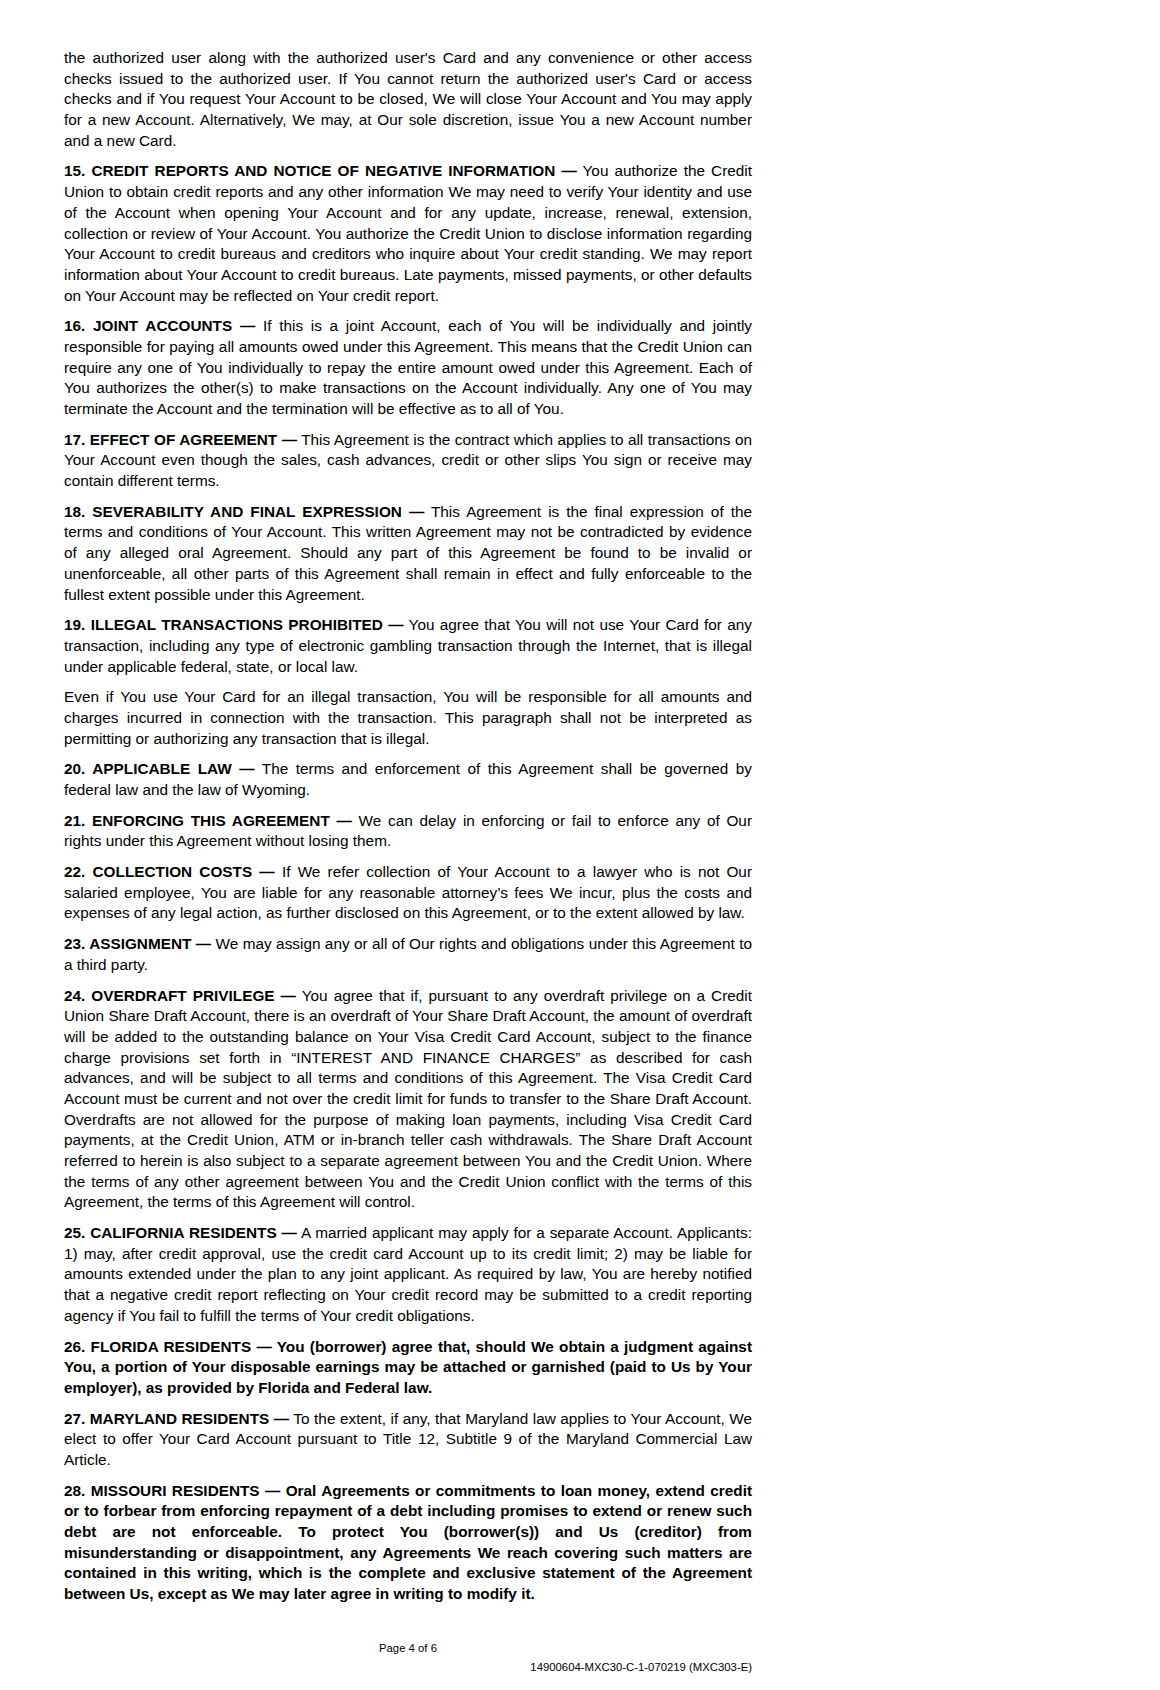the authorized user along with the authorized user's Card and any convenience or other access checks issued to the authorized user. If You cannot return the authorized user's Card or access checks and if You request Your Account to be closed, We will close Your Account and You may apply for a new Account. Alternatively, We may, at Our sole discretion, issue You a new Account number and a new Card.
15. CREDIT REPORTS AND NOTICE OF NEGATIVE INFORMATION — You authorize the Credit Union to obtain credit reports and any other information We may need to verify Your identity and use of the Account when opening Your Account and for any update, increase, renewal, extension, collection or review of Your Account. You authorize the Credit Union to disclose information regarding Your Account to credit bureaus and creditors who inquire about Your credit standing. We may report information about Your Account to credit bureaus. Late payments, missed payments, or other defaults on Your Account may be reflected on Your credit report.
16. JOINT ACCOUNTS — If this is a joint Account, each of You will be individually and jointly responsible for paying all amounts owed under this Agreement. This means that the Credit Union can require any one of You individually to repay the entire amount owed under this Agreement. Each of You authorizes the other(s) to make transactions on the Account individually. Any one of You may terminate the Account and the termination will be effective as to all of You.
17. EFFECT OF AGREEMENT — This Agreement is the contract which applies to all transactions on Your Account even though the sales, cash advances, credit or other slips You sign or receive may contain different terms.
18. SEVERABILITY AND FINAL EXPRESSION — This Agreement is the final expression of the terms and conditions of Your Account. This written Agreement may not be contradicted by evidence of any alleged oral Agreement. Should any part of this Agreement be found to be invalid or unenforceable, all other parts of this Agreement shall remain in effect and fully enforceable to the fullest extent possible under this Agreement.
19. ILLEGAL TRANSACTIONS PROHIBITED — You agree that You will not use Your Card for any transaction, including any type of electronic gambling transaction through the Internet, that is illegal under applicable federal, state, or local law.
Even if You use Your Card for an illegal transaction, You will be responsible for all amounts and charges incurred in connection with the transaction. This paragraph shall not be interpreted as permitting or authorizing any transaction that is illegal.
20. APPLICABLE LAW — The terms and enforcement of this Agreement shall be governed by federal law and the law of Wyoming.
21. ENFORCING THIS AGREEMENT — We can delay in enforcing or fail to enforce any of Our rights under this Agreement without losing them.
22. COLLECTION COSTS — If We refer collection of Your Account to a lawyer who is not Our salaried employee, You are liable for any reasonable attorney’s fees We incur, plus the costs and expenses of any legal action, as further disclosed on this Agreement, or to the extent allowed by law.
23. ASSIGNMENT — We may assign any or all of Our rights and obligations under this Agreement to a third party.
24. OVERDRAFT PRIVILEGE — You agree that if, pursuant to any overdraft privilege on a Credit Union Share Draft Account, there is an overdraft of Your Share Draft Account, the amount of overdraft will be added to the outstanding balance on Your Visa Credit Card Account, subject to the finance charge provisions set forth in “INTEREST AND FINANCE CHARGES” as described for cash advances, and will be subject to all terms and conditions of this Agreement. The Visa Credit Card Account must be current and not over the credit limit for funds to transfer to the Share Draft Account. Overdrafts are not allowed for the purpose of making loan payments, including Visa Credit Card payments, at the Credit Union, ATM or in-branch teller cash withdrawals. The Share Draft Account referred to herein is also subject to a separate agreement between You and the Credit Union. Where the terms of any other agreement between You and the Credit Union conflict with the terms of this Agreement, the terms of this Agreement will control.
25. CALIFORNIA RESIDENTS — A married applicant may apply for a separate Account. Applicants: 1) may, after credit approval, use the credit card Account up to its credit limit; 2) may be liable for amounts extended under the plan to any joint applicant. As required by law, You are hereby notified that a negative credit report reflecting on Your credit record may be submitted to a credit reporting agency if You fail to fulfill the terms of Your credit obligations.
26. FLORIDA RESIDENTS — You (borrower) agree that, should We obtain a judgment against You, a portion of Your disposable earnings may be attached or garnished (paid to Us by Your employer), as provided by Florida and Federal law.
27. MARYLAND RESIDENTS — To the extent, if any, that Maryland law applies to Your Account, We elect to offer Your Card Account pursuant to Title 12, Subtitle 9 of the Maryland Commercial Law Article.
28. MISSOURI RESIDENTS — Oral Agreements or commitments to loan money, extend credit or to forbear from enforcing repayment of a debt including promises to extend or renew such debt are not enforceable. To protect You (borrower(s)) and Us (creditor) from misunderstanding or disappointment, any Agreements We reach covering such matters are contained in this writing, which is the complete and exclusive statement of the Agreement between Us, except as We may later agree in writing to modify it.
Page 4 of 6
14900604-MXC30-C-1-070219 (MXC303-E)